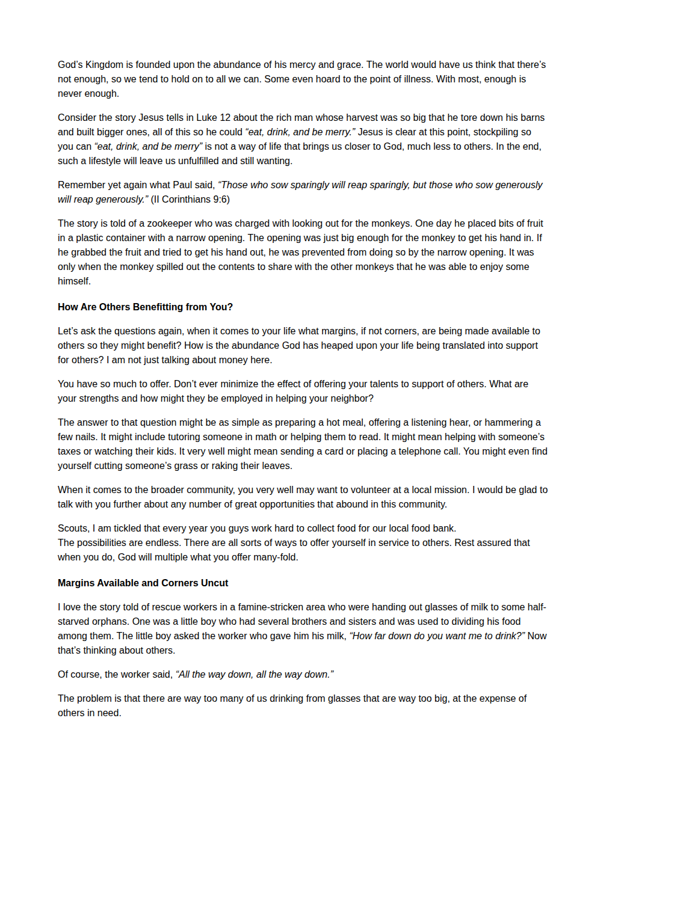God’s Kingdom is founded upon the abundance of his mercy and grace. The world would have us think that there’s not enough, so we tend to hold on to all we can. Some even hoard to the point of illness. With most, enough is never enough.
Consider the story Jesus tells in Luke 12 about the rich man whose harvest was so big that he tore down his barns and built bigger ones, all of this so he could “eat, drink, and be merry.” Jesus is clear at this point, stockpiling so you can “eat, drink, and be merry” is not a way of life that brings us closer to God, much less to others. In the end, such a lifestyle will leave us unfulfilled and still wanting.
Remember yet again what Paul said, “Those who sow sparingly will reap sparingly, but those who sow generously will reap generously.” (II Corinthians 9:6)
The story is told of a zookeeper who was charged with looking out for the monkeys. One day he placed bits of fruit in a plastic container with a narrow opening. The opening was just big enough for the monkey to get his hand in. If he grabbed the fruit and tried to get his hand out, he was prevented from doing so by the narrow opening. It was only when the monkey spilled out the contents to share with the other monkeys that he was able to enjoy some himself.
How Are Others Benefitting from You?
Let’s ask the questions again, when it comes to your life what margins, if not corners, are being made available to others so they might benefit? How is the abundance God has heaped upon your life being translated into support for others? I am not just talking about money here.
You have so much to offer. Don’t ever minimize the effect of offering your talents to support of others. What are your strengths and how might they be employed in helping your neighbor?
The answer to that question might be as simple as preparing a hot meal, offering a listening hear, or hammering a few nails. It might include tutoring someone in math or helping them to read. It might mean helping with someone’s taxes or watching their kids. It very well might mean sending a card or placing a telephone call. You might even find yourself cutting someone’s grass or raking their leaves.
When it comes to the broader community, you very well may want to volunteer at a local mission. I would be glad to talk with you further about any number of great opportunities that abound in this community.
Scouts, I am tickled that every year you guys work hard to collect food for our local food bank.
The possibilities are endless. There are all sorts of ways to offer yourself in service to others. Rest assured that when you do, God will multiple what you offer many-fold.
Margins Available and Corners Uncut
I love the story told of rescue workers in a famine-stricken area who were handing out glasses of milk to some half-starved orphans. One was a little boy who had several brothers and sisters and was used to dividing his food among them. The little boy asked the worker who gave him his milk, “How far down do you want me to drink?” Now that’s thinking about others.
Of course, the worker said, “All the way down, all the way down.”
The problem is that there are way too many of us drinking from glasses that are way too big, at the expense of others in need.